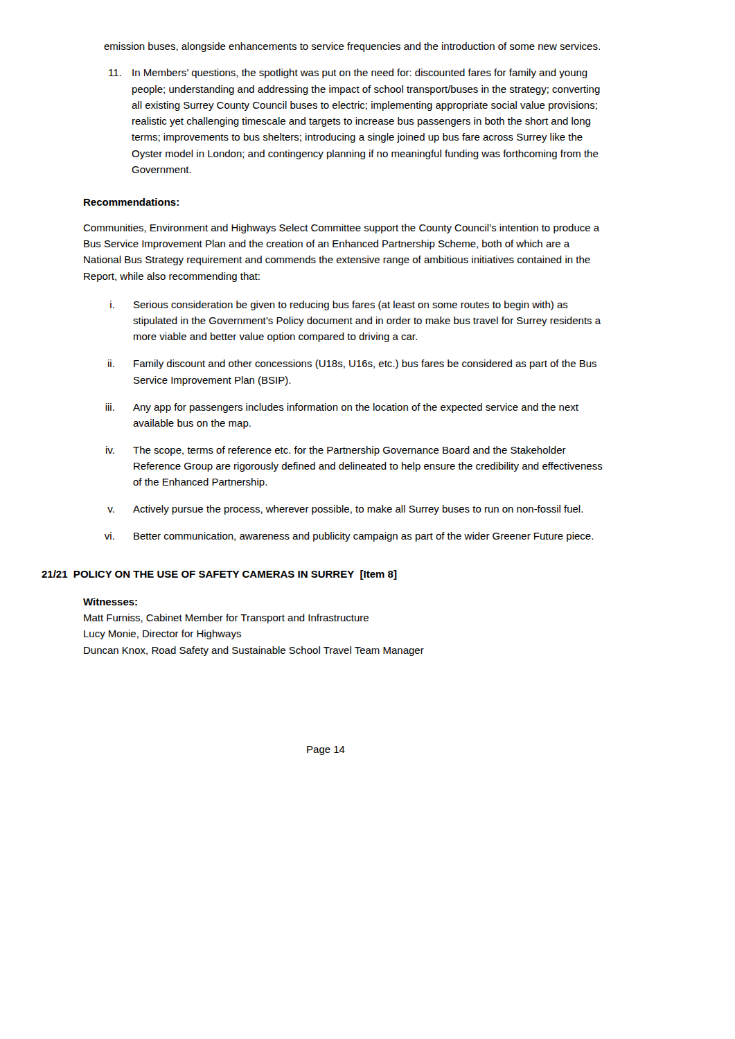emission buses, alongside enhancements to service frequencies and the introduction of some new services.
In Members’ questions, the spotlight was put on the need for: discounted fares for family and young people; understanding and addressing the impact of school transport/buses in the strategy; converting all existing Surrey County Council buses to electric; implementing appropriate social value provisions; realistic yet challenging timescale and targets to increase bus passengers in both the short and long terms; improvements to bus shelters; introducing a single joined up bus fare across Surrey like the Oyster model in London; and contingency planning if no meaningful funding was forthcoming from the Government.
Recommendations:
Communities, Environment and Highways Select Committee support the County Council’s intention to produce a Bus Service Improvement Plan and the creation of an Enhanced Partnership Scheme, both of which are a National Bus Strategy requirement and commends the extensive range of ambitious initiatives contained in the Report, while also recommending that:
Serious consideration be given to reducing bus fares (at least on some routes to begin with) as stipulated in the Government’s Policy document and in order to make bus travel for Surrey residents a more viable and better value option compared to driving a car.
Family discount and other concessions (U18s, U16s, etc.) bus fares be considered as part of the Bus Service Improvement Plan (BSIP).
Any app for passengers includes information on the location of the expected service and the next available bus on the map.
The scope, terms of reference etc. for the Partnership Governance Board and the Stakeholder Reference Group are rigorously defined and delineated to help ensure the credibility and effectiveness of the Enhanced Partnership.
Actively pursue the process, wherever possible, to make all Surrey buses to run on non-fossil fuel.
Better communication, awareness and publicity campaign as part of the wider Greener Future piece.
21/21 POLICY ON THE USE OF SAFETY CAMERAS IN SURREY [Item 8]
Witnesses:
Matt Furniss, Cabinet Member for Transport and Infrastructure
Lucy Monie, Director for Highways
Duncan Knox, Road Safety and Sustainable School Travel Team Manager
Page 14